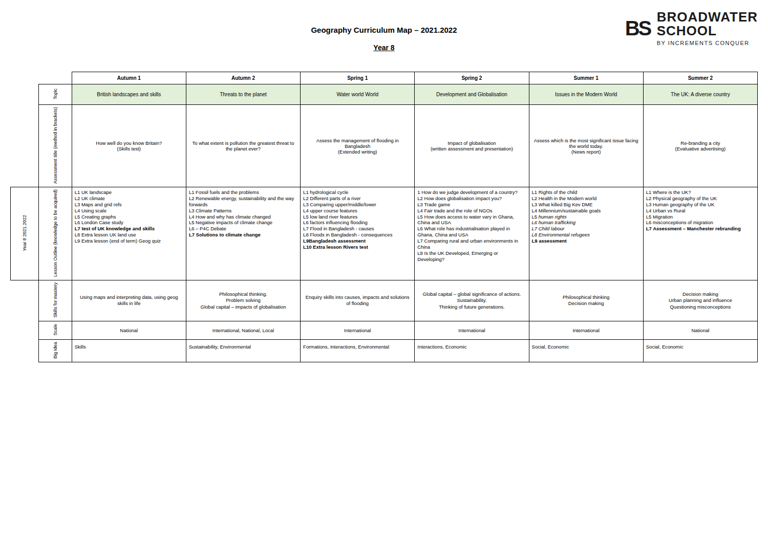BS BROADWATER
SCHOOL
BY INCREMENTS CONQUER
Geography Curriculum Map – 2021.2022
Year 8
| | | Autumn 1 | Autumn 2 | Spring 1 | Spring 2 | Summer 1 | Summer 2 |
| --- | --- | --- | --- | --- | --- | --- | --- |
| | Topic | British landscapes and skills | Threats to the planet | Water world World | Development and Globalisation | Issues in the Modern World | The UK: A diverse country |
| | Assessment title (method in brackets) | How well do you know Britain? (Skills test) | To what extent is pollution the greatest threat to the planet ever? | Assess the management of flooding in Bangladesh (Extended writing) | Impact of globalisation (written assessment and presentation) | Assess which is the most significant issue facing the world today. (News report) | Re-branding a city (Evaluative advertising) |
| Year 8 2021.2022 | Lesson Outline (knowledge to be acquired) | L1 UK landscape L2 UK climate L3 Maps and grid refs L4 Using scale L5 Creating graphs L6 London Case study L7 test of UK knowledge and skills L8 Extra lesson UK land use L9 Extra lesson (end of term) Geog quiz | L1 Fossil fuels and the problems L2 Renewable energy, sustainability and the way forwards L3 Climate Patterns L4 How and why has climate changed L5 Negative impacts of climate change L6 – P4C Debate L7 Solutions to climate change | L1 hydrological cycle L2 Different parts of a river L3 Comparing upper/middle/lower L4 upper course features L5 low land river features L6 factors influencing flooding L7 Flood in Bangladesh - causes L8 Floods in Bangladesh - consequences L9Bangladesh assessment L10 Extra lesson Rivers test | 1 How do we judge development of a country? L2 How does globalisation impact you? L3 Trade game L4 Fair trade and the role of NGOs L5 How does access to water vary in Ghana, China and USA L6 What role has industrialisation played in Ghana, China and USA L7 Comparing rural and urban environments in China L8 Is the UK Developed, Emerging or Developing? | L1 Rights of the child L2 Health in the Modern world L3 What killed Big Kev DME L4 Millennium/sustainable goals L5 human rights L6 human trafficking L7 Child labour L8 Environmental refugees L9 assessment | L1 Where is the UK? L2 Physical geography of the UK L3 Human geography of the UK L4 Urban vs Rural L5 Migration L6 misconceptions of migration L7 Assessment – Manchester rebranding |
| | Skills for mastery | Using maps and interpreting data, using geog skills in life | Philosophical thinking. Problem solving Global capital – impacts of globalisation | Enquiry skills into causes, impacts and solutions of flooding | Global capital – global significance of actions. Sustainability. Thinking of future generations. | Philosophical thinking Decision making | Decision making Urban planning and influence Questioning misconceptions |
| | Scale | National | International, National, Local | International | International | International | National |
| | Big Idea | Skills | Sustainability, Environmental | Formations, Interactions, Environmental | Interactions, Economic | Social, Economic | Social, Economic |